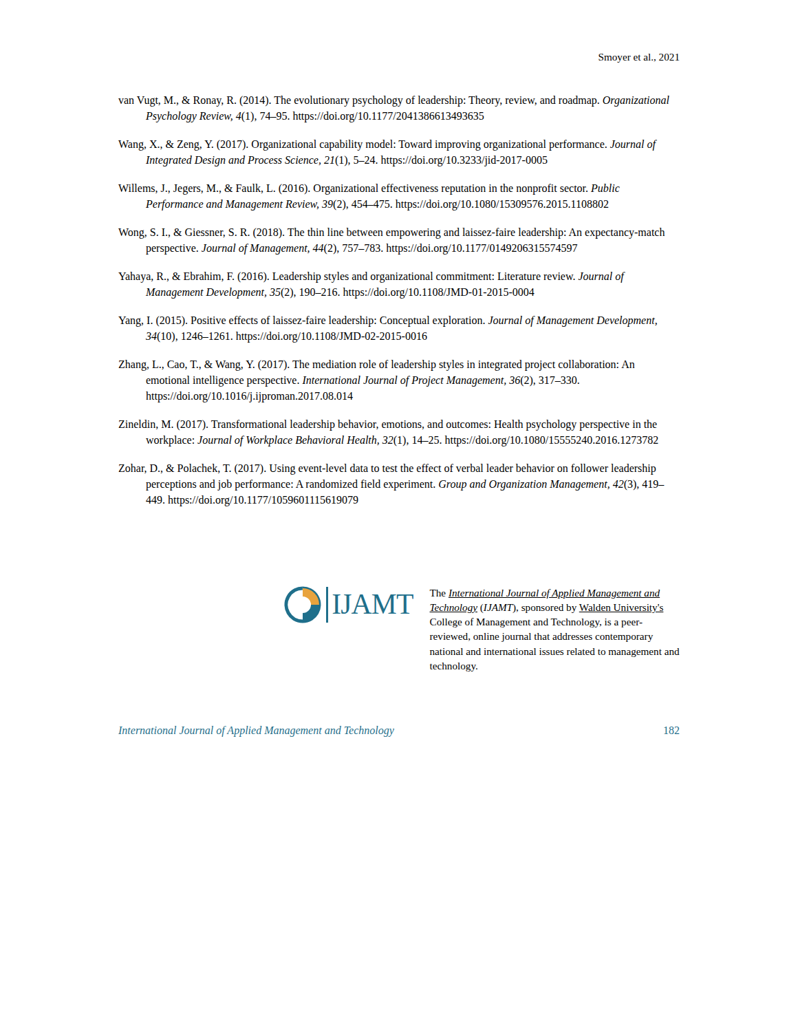Smoyer et al., 2021
van Vugt, M., & Ronay, R. (2014). The evolutionary psychology of leadership: Theory, review, and roadmap. Organizational Psychology Review, 4(1), 74–95. https://doi.org/10.1177/2041386613493635
Wang, X., & Zeng, Y. (2017). Organizational capability model: Toward improving organizational performance. Journal of Integrated Design and Process Science, 21(1), 5–24. https://doi.org/10.3233/jid-2017-0005
Willems, J., Jegers, M., & Faulk, L. (2016). Organizational effectiveness reputation in the nonprofit sector. Public Performance and Management Review, 39(2), 454–475. https://doi.org/10.1080/15309576.2015.1108802
Wong, S. I., & Giessner, S. R. (2018). The thin line between empowering and laissez-faire leadership: An expectancy-match perspective. Journal of Management, 44(2), 757–783. https://doi.org/10.1177/0149206315574597
Yahaya, R., & Ebrahim, F. (2016). Leadership styles and organizational commitment: Literature review. Journal of Management Development, 35(2), 190–216. https://doi.org/10.1108/JMD-01-2015-0004
Yang, I. (2015). Positive effects of laissez-faire leadership: Conceptual exploration. Journal of Management Development, 34(10), 1246–1261. https://doi.org/10.1108/JMD-02-2015-0016
Zhang, L., Cao, T., & Wang, Y. (2017). The mediation role of leadership styles in integrated project collaboration: An emotional intelligence perspective. International Journal of Project Management, 36(2), 317–330. https://doi.org/10.1016/j.ijproman.2017.08.014
Zineldin, M. (2017). Transformational leadership behavior, emotions, and outcomes: Health psychology perspective in the workplace: Journal of Workplace Behavioral Health, 32(1), 14–25. https://doi.org/10.1080/15555240.2016.1273782
Zohar, D., & Polachek, T. (2017). Using event-level data to test the effect of verbal leader behavior on follower leadership perceptions and job performance: A randomized field experiment. Group and Organization Management, 42(3), 419–449. https://doi.org/10.1177/1059601115619079
IJAMT
The International Journal of Applied Management and Technology (IJAMT), sponsored by Walden University's College of Management and Technology, is a peer-reviewed, online journal that addresses contemporary national and international issues related to management and technology.
International Journal of Applied Management and Technology 182